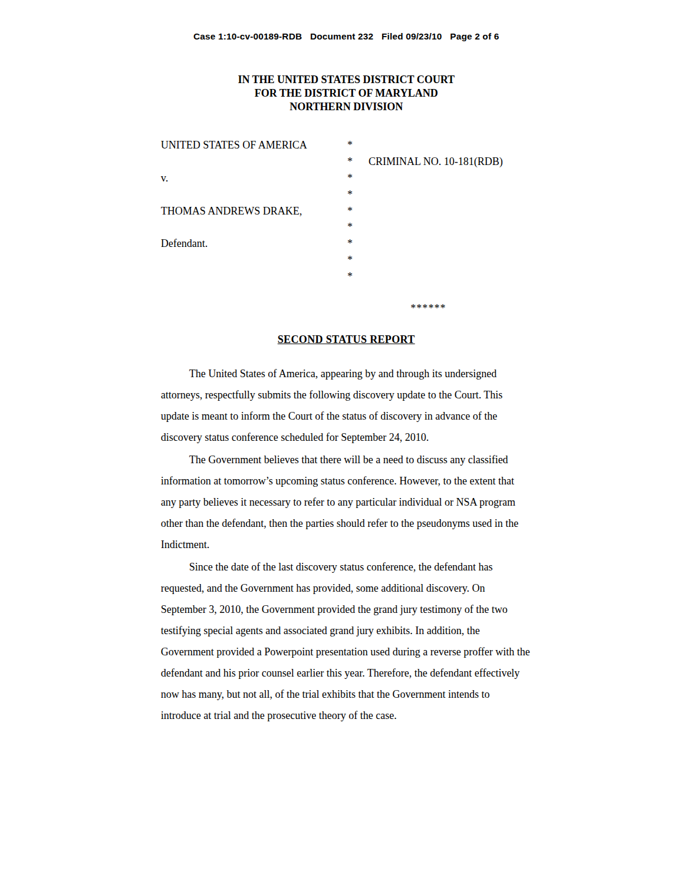Case 1:10-cv-00189-RDB Document 232 Filed 09/23/10 Page 2 of 6
IN THE UNITED STATES DISTRICT COURT
FOR THE DISTRICT OF MARYLAND
NORTHERN DIVISION
| UNITED STATES OF AMERICA | * | |
| | * | CRIMINAL NO. 10-181(RDB) |
| v. | * | |
| | * | |
| THOMAS ANDREWS DRAKE, | * | |
| | * | |
| Defendant. | * | |
| | * | |
| | * | |
******
SECOND STATUS REPORT
The United States of America, appearing by and through its undersigned attorneys, respectfully submits the following discovery update to the Court. This update is meant to inform the Court of the status of discovery in advance of the discovery status conference scheduled for September 24, 2010.
The Government believes that there will be a need to discuss any classified information at tomorrow’s upcoming status conference. However, to the extent that any party believes it necessary to refer to any particular individual or NSA program other than the defendant, then the parties should refer to the pseudonyms used in the Indictment.
Since the date of the last discovery status conference, the defendant has requested, and the Government has provided, some additional discovery. On September 3, 2010, the Government provided the grand jury testimony of the two testifying special agents and associated grand jury exhibits. In addition, the Government provided a Powerpoint presentation used during a reverse proffer with the defendant and his prior counsel earlier this year. Therefore, the defendant effectively now has many, but not all, of the trial exhibits that the Government intends to introduce at trial and the prosecutive theory of the case.